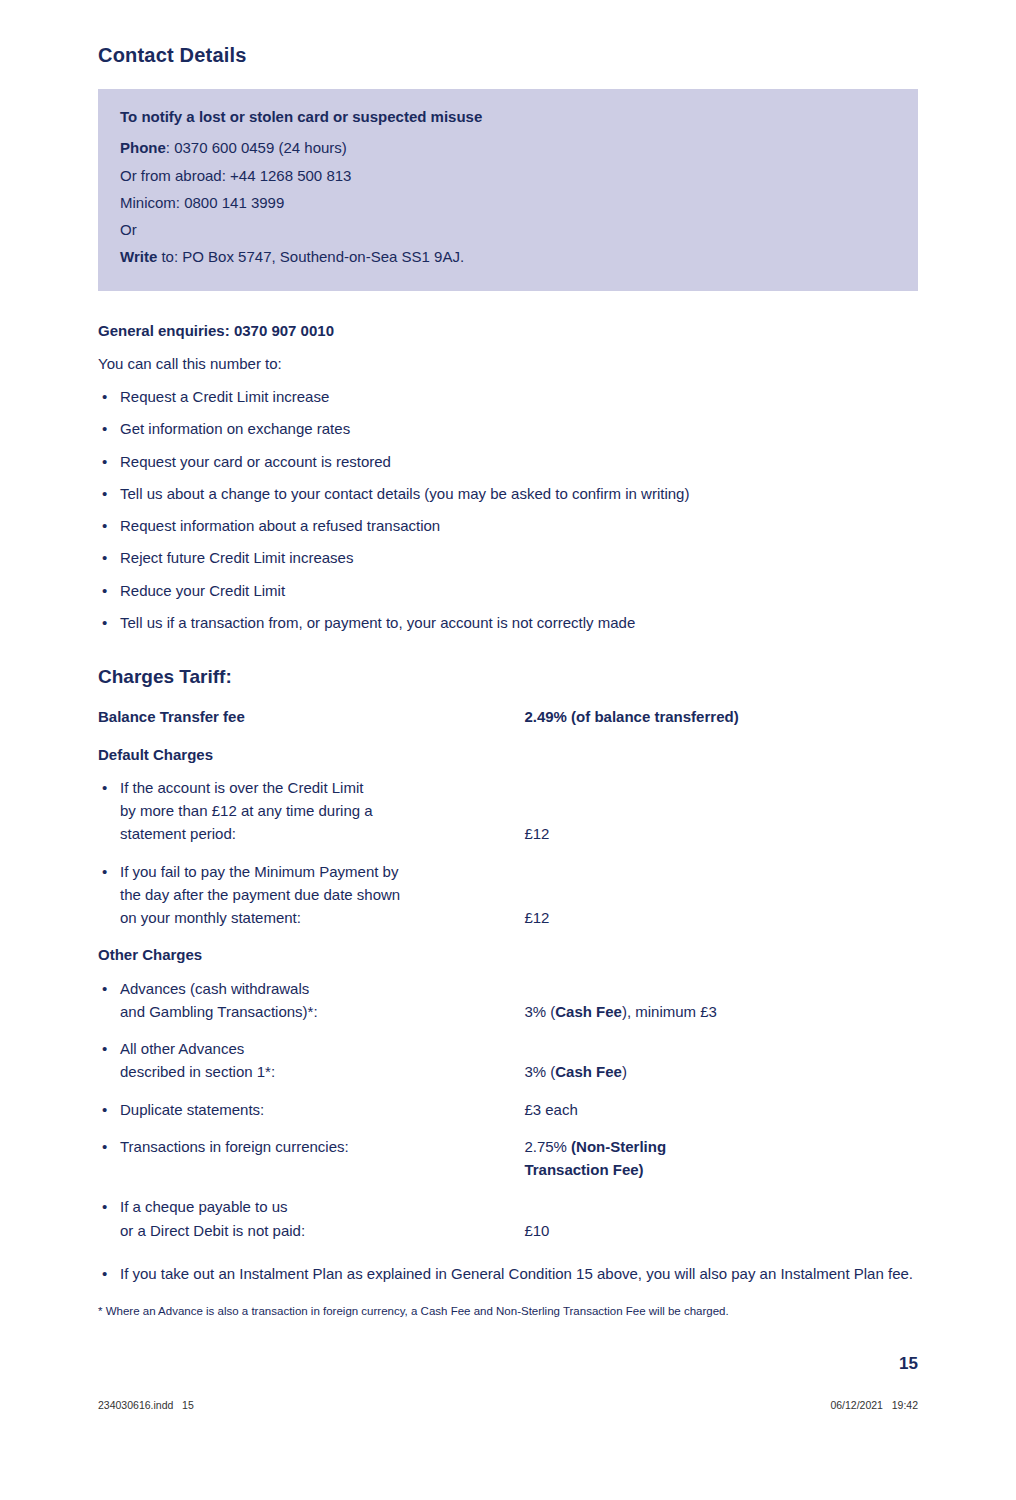Contact Details
To notify a lost or stolen card or suspected misuse
Phone: 0370 600 0459 (24 hours)
Or from abroad: +44 1268 500 813
Minicom: 0800 141 3999
Or
Write to: PO Box 5747, Southend-on-Sea SS1 9AJ.
General enquiries: 0370 907 0010
You can call this number to:
Request a Credit Limit increase
Get information on exchange rates
Request your card or account is restored
Tell us about a change to your contact details (you may be asked to confirm in writing)
Request information about a refused transaction
Reject future Credit Limit increases
Reduce your Credit Limit
Tell us if a transaction from, or payment to, your account is not correctly made
Charges Tariff:
| Balance Transfer fee | 2.49% (of balance transferred) |
| Default Charges |
| If the account is over the Credit Limit by more than £12 at any time during a statement period: | £12 |
| If you fail to pay the Minimum Payment by the day after the payment due date shown on your monthly statement: | £12 |
| Other Charges |
| Advances (cash withdrawals and Gambling Transactions)*: | 3% ( Cash Fee ), minimum £3 |
| All other Advances described in section 1*: | 3% ( Cash Fee ) |
| Duplicate statements: | £3 each |
| Transactions in foreign currencies: | 2.75% (Non-Sterling Transaction Fee) |
| If a cheque payable to us or a Direct Debit is not paid: | £10 |
If you take out an Instalment Plan as explained in General Condition 15 above, you will also pay an Instalment Plan fee.
* Where an Advance is also a transaction in foreign currency, a Cash Fee and Non-Sterling Transaction Fee will be charged.
15
234030616.indd 15 06/12/2021 19:42